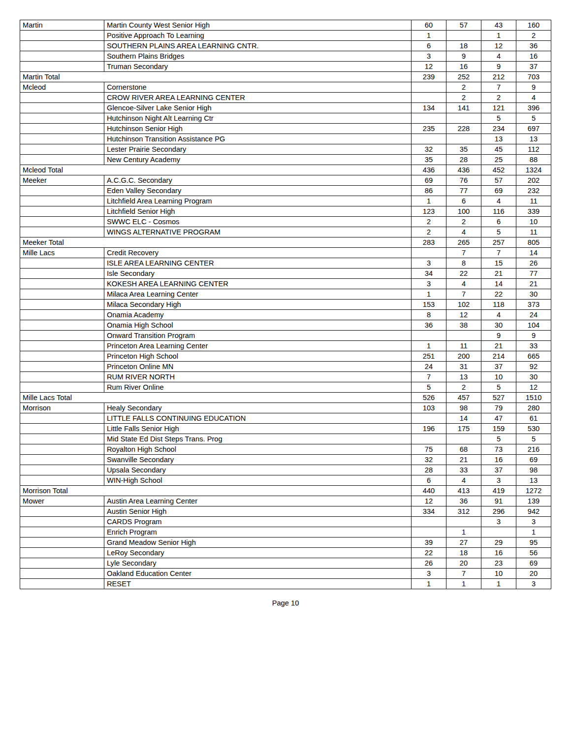| Martin | Martin County West Senior High | 60 | 57 | 43 | 160 |
| | Positive Approach To Learning | 1 | | 1 | 2 |
| | SOUTHERN PLAINS AREA LEARNING CNTR. | 6 | 18 | 12 | 36 |
| | Southern Plains Bridges | 3 | 9 | 4 | 16 |
| | Truman Secondary | 12 | 16 | 9 | 37 |
| Martin Total | 239 | 252 | 212 | 703 |
| Mcleod | Cornerstone | | 2 | 7 | 9 |
| | CROW RIVER AREA LEARNING CENTER | | 2 | 2 | 4 |
| | Glencoe-Silver Lake Senior High | 134 | 141 | 121 | 396 |
| | Hutchinson Night Alt Learning Ctr | | | 5 | 5 |
| | Hutchinson Senior High | 235 | 228 | 234 | 697 |
| | Hutchinson Transition Assistance PG | | | 13 | 13 |
| | Lester Prairie Secondary | 32 | 35 | 45 | 112 |
| | New Century Academy | 35 | 28 | 25 | 88 |
| Mcleod Total | 436 | 436 | 452 | 1324 |
| Meeker | A.C.G.C. Secondary | 69 | 76 | 57 | 202 |
| | Eden Valley Secondary | 86 | 77 | 69 | 232 |
| | Litchfield Area Learning Program | 1 | 6 | 4 | 11 |
| | Litchfield Senior High | 123 | 100 | 116 | 339 |
| | SWWC ELC - Cosmos | 2 | 2 | 6 | 10 |
| | WINGS ALTERNATIVE PROGRAM | 2 | 4 | 5 | 11 |
| Meeker Total | 283 | 265 | 257 | 805 |
| Mille Lacs | Credit Recovery | | 7 | 7 | 14 |
| | ISLE AREA LEARNING CENTER | 3 | 8 | 15 | 26 |
| | Isle Secondary | 34 | 22 | 21 | 77 |
| | KOKESH AREA LEARNING CENTER | 3 | 4 | 14 | 21 |
| | Milaca Area Learning Center | 1 | 7 | 22 | 30 |
| | Milaca Secondary High | 153 | 102 | 118 | 373 |
| | Onamia Academy | 8 | 12 | 4 | 24 |
| | Onamia High School | 36 | 38 | 30 | 104 |
| | Onward Transition Program | | | 9 | 9 |
| | Princeton Area Learning Center | 1 | 11 | 21 | 33 |
| | Princeton High School | 251 | 200 | 214 | 665 |
| | Princeton Online MN | 24 | 31 | 37 | 92 |
| | RUM RIVER NORTH | 7 | 13 | 10 | 30 |
| | Rum River Online | 5 | 2 | 5 | 12 |
| Mille Lacs Total | 526 | 457 | 527 | 1510 |
| Morrison | Healy Secondary | 103 | 98 | 79 | 280 |
| | LITTLE FALLS CONTINUING EDUCATION | | 14 | 47 | 61 |
| | Little Falls Senior High | 196 | 175 | 159 | 530 |
| | Mid State Ed Dist Steps Trans. Prog | | | 5 | 5 |
| | Royalton High School | 75 | 68 | 73 | 216 |
| | Swanville Secondary | 32 | 21 | 16 | 69 |
| | Upsala Secondary | 28 | 33 | 37 | 98 |
| | WIN-High School | 6 | 4 | 3 | 13 |
| Morrison Total | 440 | 413 | 419 | 1272 |
| Mower | Austin Area Learning Center | 12 | 36 | 91 | 139 |
| | Austin Senior High | 334 | 312 | 296 | 942 |
| | CARDS Program | | | 3 | 3 |
| | Enrich Program | | 1 | | 1 |
| | Grand Meadow Senior High | 39 | 27 | 29 | 95 |
| | LeRoy Secondary | 22 | 18 | 16 | 56 |
| | Lyle Secondary | 26 | 20 | 23 | 69 |
| | Oakland Education Center | 3 | 7 | 10 | 20 |
| | RESET | 1 | 1 | 1 | 3 |
Page 10